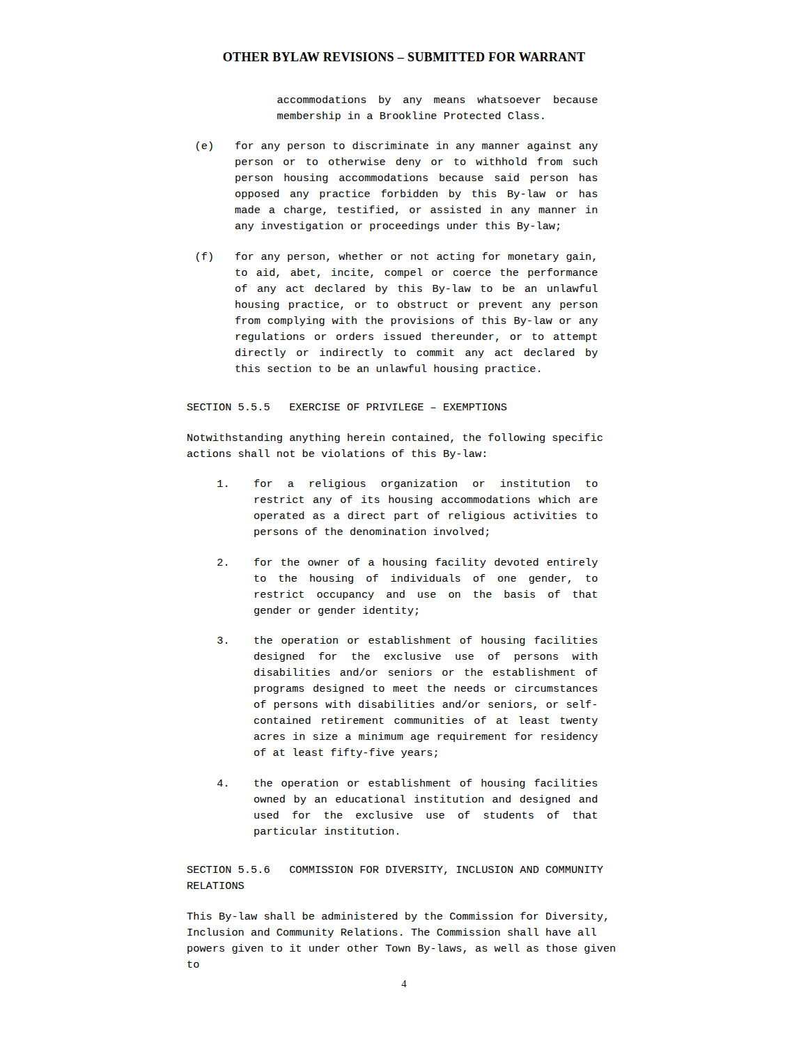OTHER BYLAW REVISIONS – SUBMITTED FOR WARRANT
accommodations by any means whatsoever because membership in a Brookline Protected Class.
(e)
for any person to discriminate in any manner against any person or to otherwise deny or to withhold from such person housing accommodations because said person has opposed any practice forbidden by this By-law or has made a charge, testified, or assisted in any manner in any investigation or proceedings under this By-law;
(f)
for any person, whether or not acting for monetary gain, to aid, abet, incite, compel or coerce the performance of any act declared by this By-law to be an unlawful housing practice, or to obstruct or prevent any person from complying with the provisions of this By-law or any regulations or orders issued thereunder, or to attempt directly or indirectly to commit any act declared by this section to be an unlawful housing practice.
SECTION 5.5.5 EXERCISE OF PRIVILEGE – EXEMPTIONS
Notwithstanding anything herein contained, the following specific actions shall not be violations of this By-law:
1. for a religious organization or institution to restrict any of its housing accommodations which are operated as a direct part of religious activities to persons of the denomination involved;
2. for the owner of a housing facility devoted entirely to the housing of individuals of one gender, to restrict occupancy and use on the basis of that gender or gender identity;
3. the operation or establishment of housing facilities designed for the exclusive use of persons with disabilities and/or seniors or the establishment of programs designed to meet the needs or circumstances of persons with disabilities and/or seniors, or self-contained retirement communities of at least twenty acres in size a minimum age requirement for residency of at least fifty-five years;
4. the operation or establishment of housing facilities owned by an educational institution and designed and used for the exclusive use of students of that particular institution.
SECTION 5.5.6 COMMISSION FOR DIVERSITY, INCLUSION AND COMMUNITYRELATIONS
This By-law shall be administered by the Commission for Diversity, Inclusion and Community Relations. The Commission shall have all powers given to it under other Town By-laws, as well as those given to
4